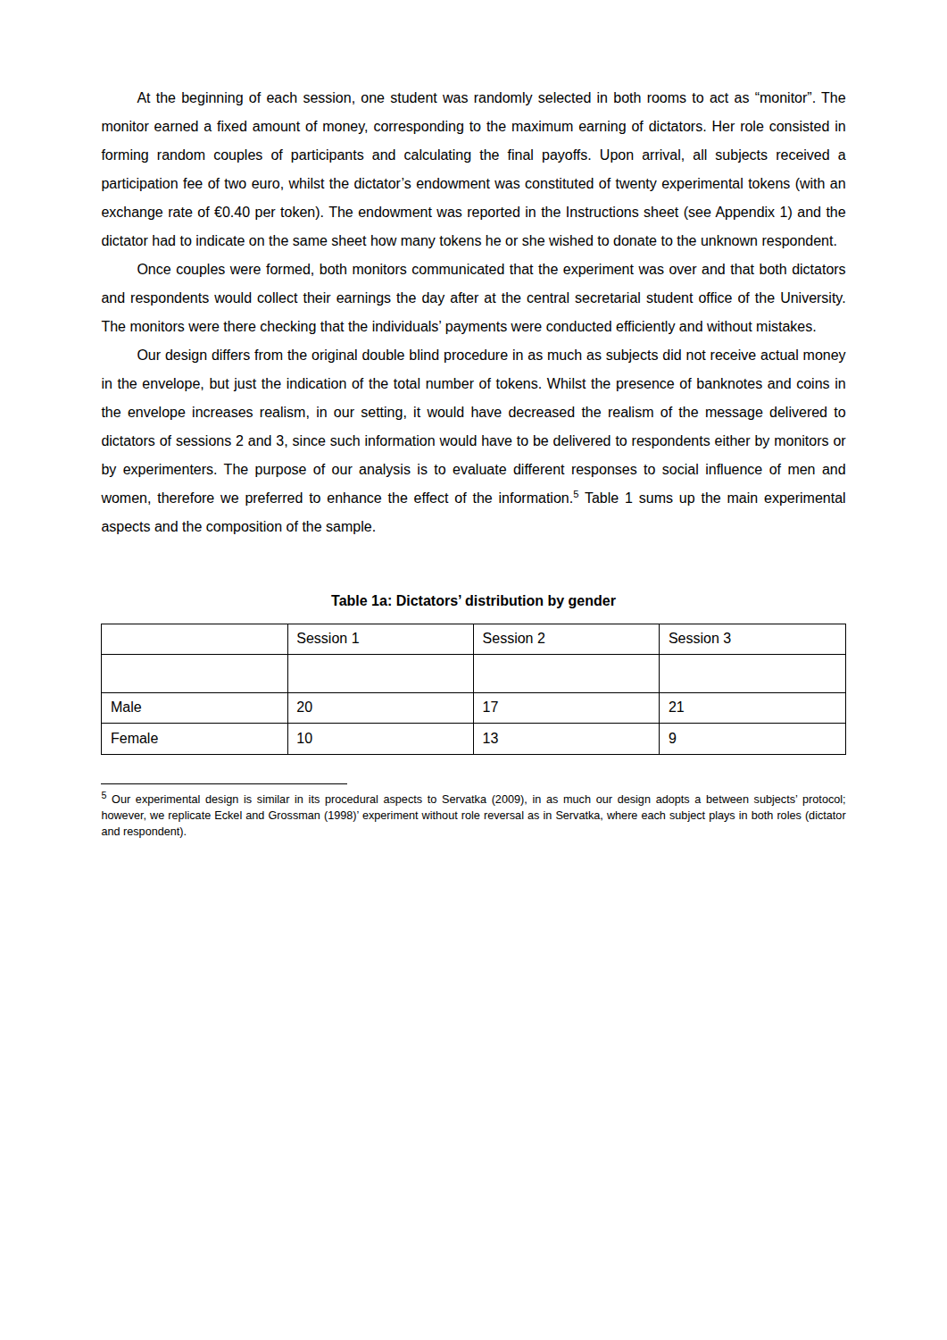At the beginning of each session, one student was randomly selected in both rooms to act as “monitor”. The monitor earned a fixed amount of money, corresponding to the maximum earning of dictators. Her role consisted in forming random couples of participants and calculating the final payoffs. Upon arrival, all subjects received a participation fee of two euro, whilst the dictator’s endowment was constituted of twenty experimental tokens (with an exchange rate of €0.40 per token). The endowment was reported in the Instructions sheet (see Appendix 1) and the dictator had to indicate on the same sheet how many tokens he or she wished to donate to the unknown respondent.
Once couples were formed, both monitors communicated that the experiment was over and that both dictators and respondents would collect their earnings the day after at the central secretarial student office of the University. The monitors were there checking that the individuals’ payments were conducted efficiently and without mistakes.
Our design differs from the original double blind procedure in as much as subjects did not receive actual money in the envelope, but just the indication of the total number of tokens. Whilst the presence of banknotes and coins in the envelope increases realism, in our setting, it would have decreased the realism of the message delivered to dictators of sessions 2 and 3, since such information would have to be delivered to respondents either by monitors or by experimenters. The purpose of our analysis is to evaluate different responses to social influence of men and women, therefore we preferred to enhance the effect of the information.5 Table 1 sums up the main experimental aspects and the composition of the sample.
Table 1a: Dictators’ distribution by gender
| | Session 1 | Session 2 | Session 3 |
| Male | 20 | 17 | 21 |
| Female | 10 | 13 | 9 |
5 Our experimental design is similar in its procedural aspects to Servatka (2009), in as much our design adopts a between subjects’ protocol; however, we replicate Eckel and Grossman (1998)’ experiment without role reversal as in Servatka, where each subject plays in both roles (dictator and respondent).